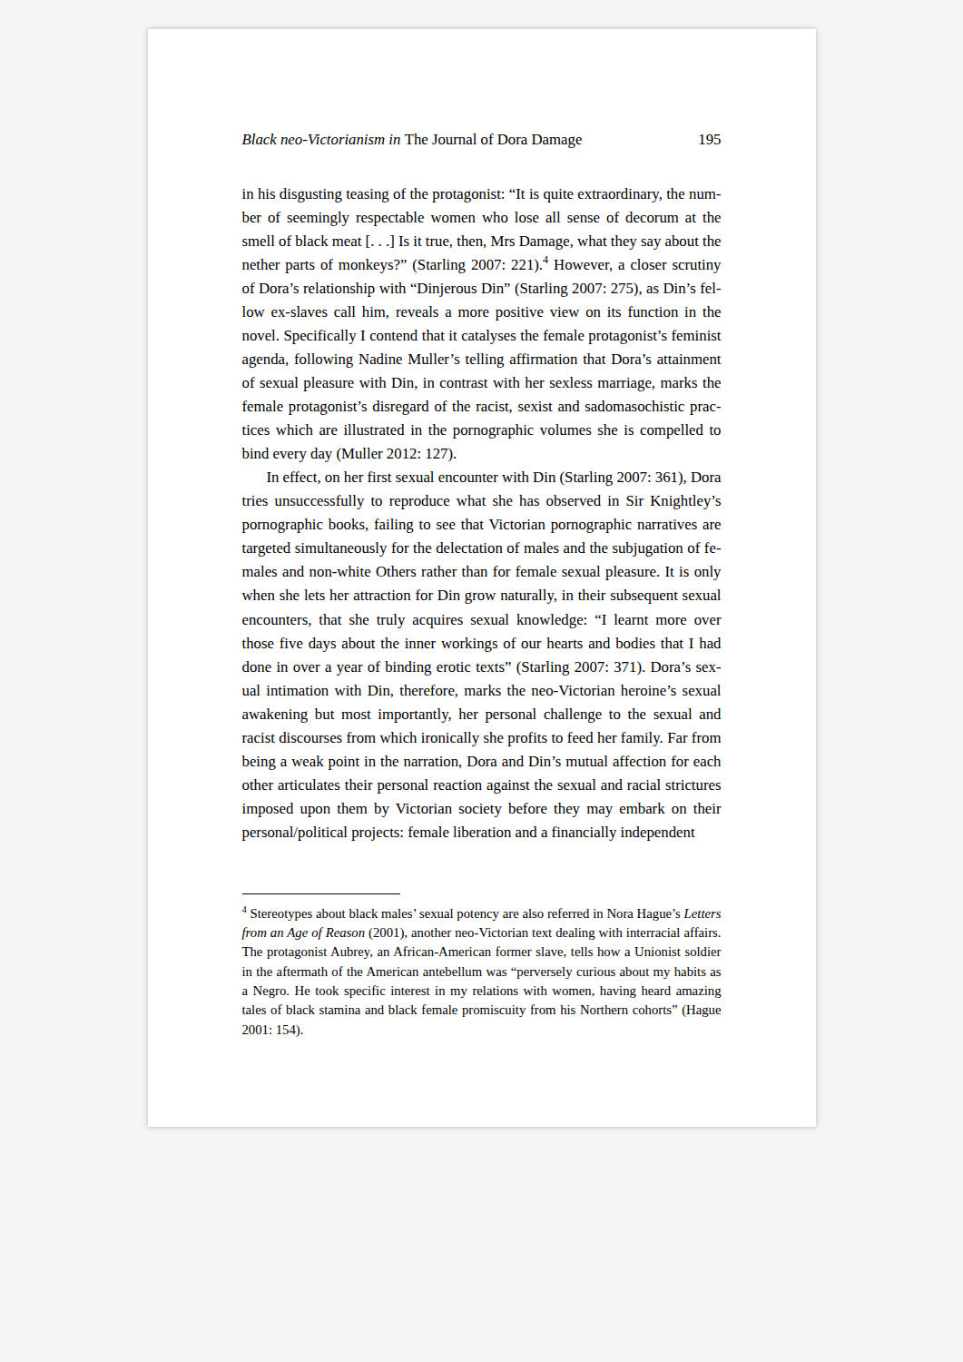Black neo-Victorianism in The Journal of Dora Damage 195
in his disgusting teasing of the protagonist: “It is quite extraordinary, the number of seemingly respectable women who lose all sense of decorum at the smell of black meat [. . .] Is it true, then, Mrs Damage, what they say about the nether parts of monkeys?” (Starling 2007: 221).4 However, a closer scrutiny of Dora’s relationship with “Dinjerous Din” (Starling 2007: 275), as Din’s fellow ex-slaves call him, reveals a more positive view on its function in the novel. Specifically I contend that it catalyses the female protagonist’s feminist agenda, following Nadine Muller’s telling affirmation that Dora’s attainment of sexual pleasure with Din, in contrast with her sexless marriage, marks the female protagonist’s disregard of the racist, sexist and sadomasochistic practices which are illustrated in the pornographic volumes she is compelled to bind every day (Muller 2012: 127).
In effect, on her first sexual encounter with Din (Starling 2007: 361), Dora tries unsuccessfully to reproduce what she has observed in Sir Knightley’s pornographic books, failing to see that Victorian pornographic narratives are targeted simultaneously for the delectation of males and the subjugation of females and non-white Others rather than for female sexual pleasure. It is only when she lets her attraction for Din grow naturally, in their subsequent sexual encounters, that she truly acquires sexual knowledge: “I learnt more over those five days about the inner workings of our hearts and bodies that I had done in over a year of binding erotic texts” (Starling 2007: 371). Dora’s sexual intimation with Din, therefore, marks the neo-Victorian heroine’s sexual awakening but most importantly, her personal challenge to the sexual and racist discourses from which ironically she profits to feed her family. Far from being a weak point in the narration, Dora and Din’s mutual affection for each other articulates their personal reaction against the sexual and racial strictures imposed upon them by Victorian society before they may embark on their personal/political projects: female liberation and a financially independent
4 Stereotypes about black males’ sexual potency are also referred in Nora Hague’s Letters from an Age of Reason (2001), another neo-Victorian text dealing with interracial affairs. The protagonist Aubrey, an African-American former slave, tells how a Unionist soldier in the aftermath of the American antebellum was “perversely curious about my habits as a Negro. He took specific interest in my relations with women, having heard amazing tales of black stamina and black female promiscuity from his Northern cohorts” (Hague 2001: 154).